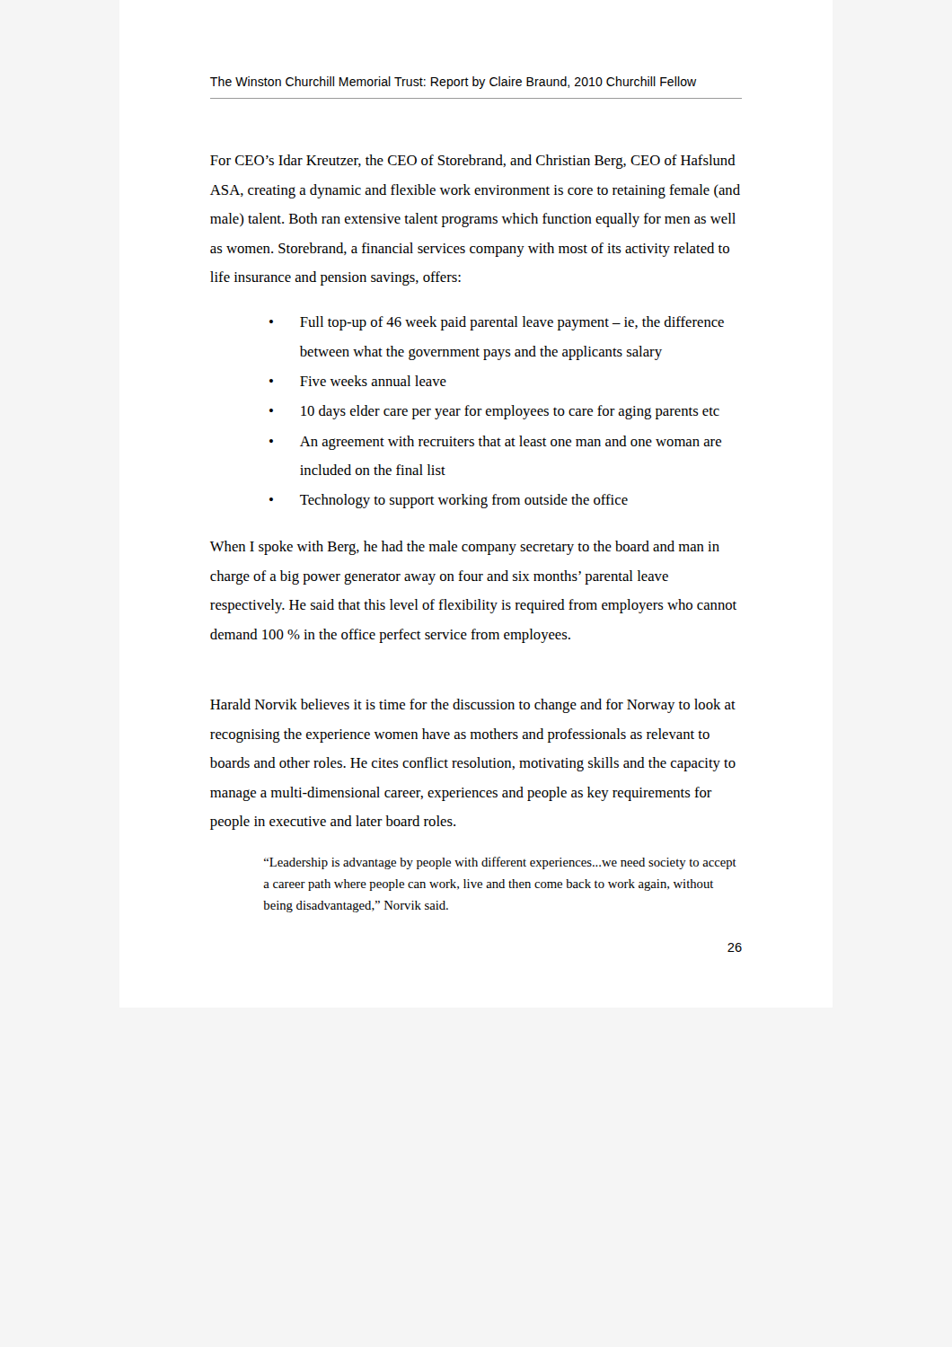The Winston Churchill Memorial Trust: Report by Claire Braund, 2010 Churchill Fellow
For CEO’s Idar Kreutzer, the CEO of Storebrand, and Christian Berg, CEO of Hafslund ASA, creating a dynamic and flexible work environment is core to retaining female (and male) talent. Both ran extensive talent programs which function equally for men as well as women. Storebrand, a financial services company with most of its activity related to life insurance and pension savings, offers:
Full top-up of 46 week paid parental leave payment – ie, the difference between what the government pays and the applicants salary
Five weeks annual leave
10 days elder care per year for employees to care for aging parents etc
An agreement with recruiters that at least one man and one woman are included on the final list
Technology to support working from outside the office
When I spoke with Berg, he had the male company secretary to the board and man in charge of a big power generator away on four and six months’ parental leave respectively. He said that this level of flexibility is required from employers who cannot demand 100 % in the office perfect service from employees.
Harald Norvik believes it is time for the discussion to change and for Norway to look at recognising the experience women have as mothers and professionals as relevant to boards and other roles. He cites conflict resolution, motivating skills and the capacity to manage a multi-dimensional career, experiences and people as key requirements for people in executive and later board roles.
“Leadership is advantage by people with different experiences...we need society to accept a career path where people can work, live and then come back to work again, without being disadvantaged,” Norvik said.
26